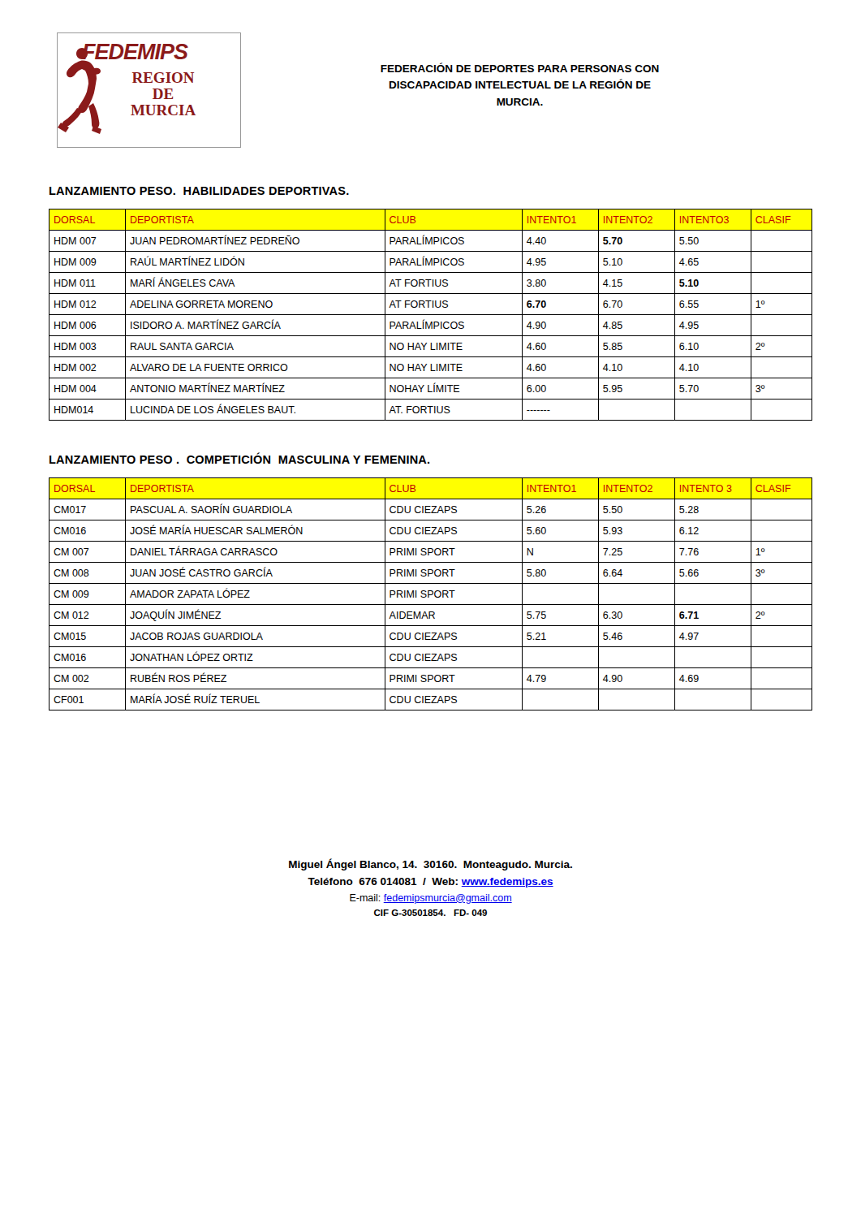FEDEMIPS
REGION
DE
MURCIA
FEDERACIÓN DE DEPORTES PARA PERSONAS CON
DISCAPACIDAD INTELECTUAL DE LA REGIÓN DE
MURCIA.
LANZAMIENTO PESO. HABILIDADES DEPORTIVAS.
| DORSAL | DEPORTISTA | CLUB | INTENTO1 | INTENTO2 | INTENTO3 | CLASIF |
| --- | --- | --- | --- | --- | --- | --- |
| HDM 007 | JUAN PEDROMARTÍNEZ PEDREÑO | PARALÍMPICOS | 4.40 | 5.70 | 5.50 | |
| HDM 009 | RAÚL MARTÍNEZ LIDÓN | PARALÍMPICOS | 4.95 | 5.10 | 4.65 | |
| HDM 011 | MARÍ ÁNGELES CAVA | AT FORTIUS | 3.80 | 4.15 | 5.10 | |
| HDM 012 | ADELINA GORRETA MORENO | AT FORTIUS | 6.70 | 6.70 | 6.55 | 1º |
| HDM 006 | ISIDORO A. MARTÍNEZ GARCÍA | PARALÍMPICOS | 4.90 | 4.85 | 4.95 | |
| HDM 003 | RAUL SANTA GARCIA | NO HAY LIMITE | 4.60 | 5.85 | 6.10 | 2º |
| HDM 002 | ALVARO DE LA FUENTE ORRICO | NO HAY LIMITE | 4.60 | 4.10 | 4.10 | |
| HDM 004 | ANTONIO MARTÍNEZ MARTÍNEZ | NOHAY LÍMITE | 6.00 | 5.95 | 5.70 | 3º |
| HDM014 | LUCINDA DE LOS ÁNGELES BAUT. | AT. FORTIUS | ------- | | | |
LANZAMIENTO PESO . COMPETICIÓN MASCULINA Y FEMENINA.
| DORSAL | DEPORTISTA | CLUB | INTENTO1 | INTENTO2 | INTENTO 3 | CLASIF |
| --- | --- | --- | --- | --- | --- | --- |
| CM017 | PASCUAL A. SAORÍN GUARDIOLA | CDU CIEZAPS | 5.26 | 5.50 | 5.28 | |
| CM016 | JOSÉ MARÍA HUESCAR SALMERÓN | CDU CIEZAPS | 5.60 | 5.93 | 6.12 | |
| CM 007 | DANIEL TÁRRAGA CARRASCO | PRIMI SPORT | N | 7.25 | 7.76 | 1º |
| CM 008 | JUAN JOSÉ CASTRO GARCÍA | PRIMI SPORT | 5.80 | 6.64 | 5.66 | 3º |
| CM 009 | AMADOR ZAPATA LÓPEZ | PRIMI SPORT | | | | |
| CM 012 | JOAQUÍN JIMÉNEZ | AIDEMAR | 5.75 | 6.30 | 6.71 | 2º |
| CM015 | JACOB ROJAS GUARDIOLA | CDU CIEZAPS | 5.21 | 5.46 | 4.97 | |
| CM016 | JONATHAN LÓPEZ ORTIZ | CDU CIEZAPS | | | | |
| CM 002 | RUBÉN ROS PÉREZ | PRIMI SPORT | 4.79 | 4.90 | 4.69 | |
| CF001 | MARÍA JOSÉ RUÍZ TERUEL | CDU CIEZAPS | | | | |
Miguel Ángel Blanco, 14. 30160. Monteagudo. Murcia.
Teléfono 676 014081 / Web: www.fedemips.es
E-mail: fedemipsmurcia@gmail.com
CIF G-30501854. FD- 049